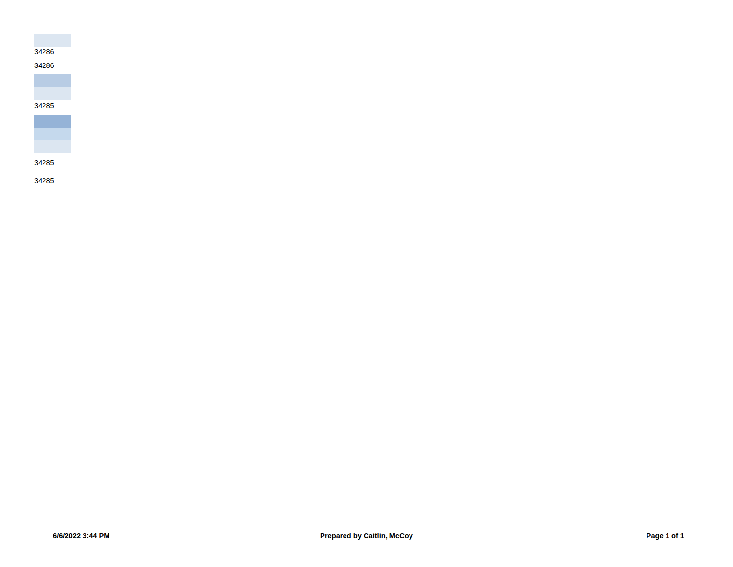34286
34286
34285
34285
34285
6/6/2022 3:44 PM Prepared by Caitlin, McCoy Page 1 of 1